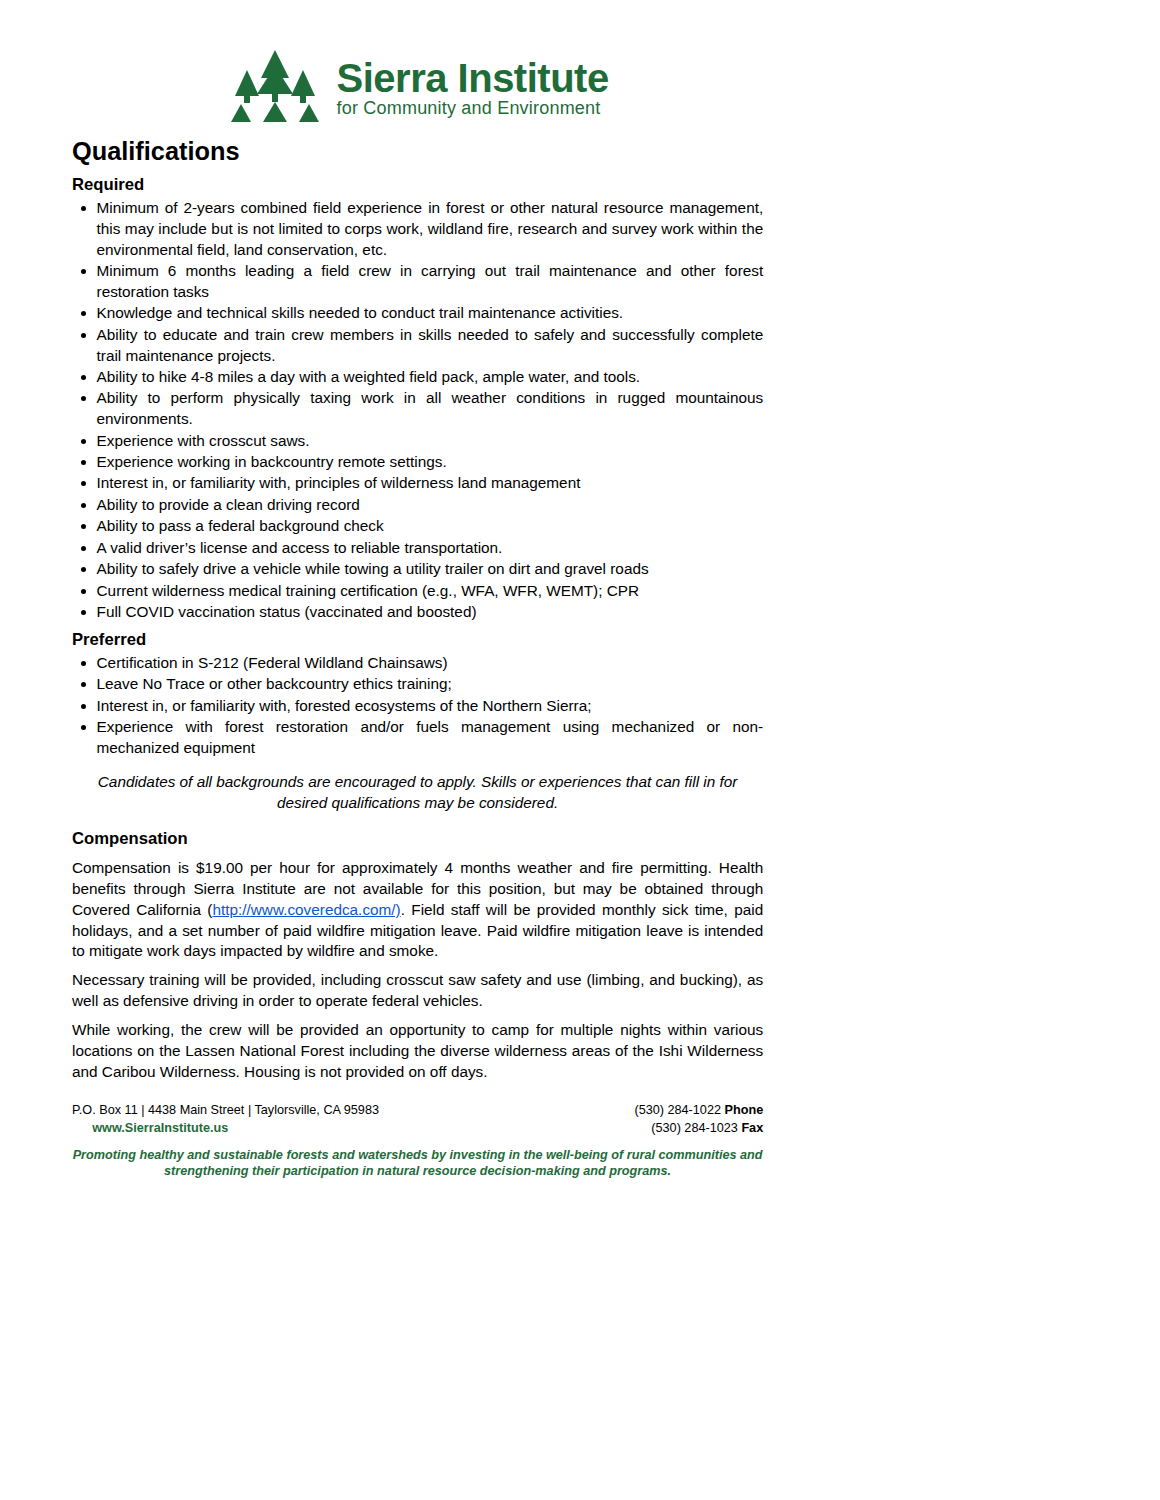Sierra Institute
for Community and Environment
Qualifications
Required
Minimum of 2-years combined field experience in forest or other natural resource management, this may include but is not limited to corps work, wildland fire, research and survey work within the environmental field, land conservation, etc.
Minimum 6 months leading a field crew in carrying out trail maintenance and other forest restoration tasks
Knowledge and technical skills needed to conduct trail maintenance activities.
Ability to educate and train crew members in skills needed to safely and successfully complete trail maintenance projects.
Ability to hike 4-8 miles a day with a weighted field pack, ample water, and tools.
Ability to perform physically taxing work in all weather conditions in rugged mountainous environments.
Experience with crosscut saws.
Experience working in backcountry remote settings.
Interest in, or familiarity with, principles of wilderness land management
Ability to provide a clean driving record
Ability to pass a federal background check
A valid driver’s license and access to reliable transportation.
Ability to safely drive a vehicle while towing a utility trailer on dirt and gravel roads
Current wilderness medical training certification (e.g., WFA, WFR, WEMT); CPR
Full COVID vaccination status (vaccinated and boosted)
Preferred
Certification in S-212 (Federal Wildland Chainsaws)
Leave No Trace or other backcountry ethics training;
Interest in, or familiarity with, forested ecosystems of the Northern Sierra;
Experience with forest restoration and/or fuels management using mechanized or non-mechanized equipment
Candidates of all backgrounds are encouraged to apply. Skills or experiences that can fill in for desired qualifications may be considered.
Compensation
Compensation is $19.00 per hour for approximately 4 months weather and fire permitting. Health benefits through Sierra Institute are not available for this position, but may be obtained through Covered California (http://www.coveredca.com/). Field staff will be provided monthly sick time, paid holidays, and a set number of paid wildfire mitigation leave. Paid wildfire mitigation leave is intended to mitigate work days impacted by wildfire and smoke.
Necessary training will be provided, including crosscut saw safety and use (limbing, and bucking), as well as defensive driving in order to operate federal vehicles.
While working, the crew will be provided an opportunity to camp for multiple nights within various locations on the Lassen National Forest including the diverse wilderness areas of the Ishi Wilderness and Caribou Wilderness. Housing is not provided on off days.
P.O. Box 11 | 4438 Main Street | Taylorsville, CA 95983
www.SierraInstitute.us
(530) 284-1022 Phone
(530) 284-1023 Fax
Promoting healthy and sustainable forests and watersheds by investing in the well-being of rural communities and strengthening their participation in natural resource decision-making and programs.